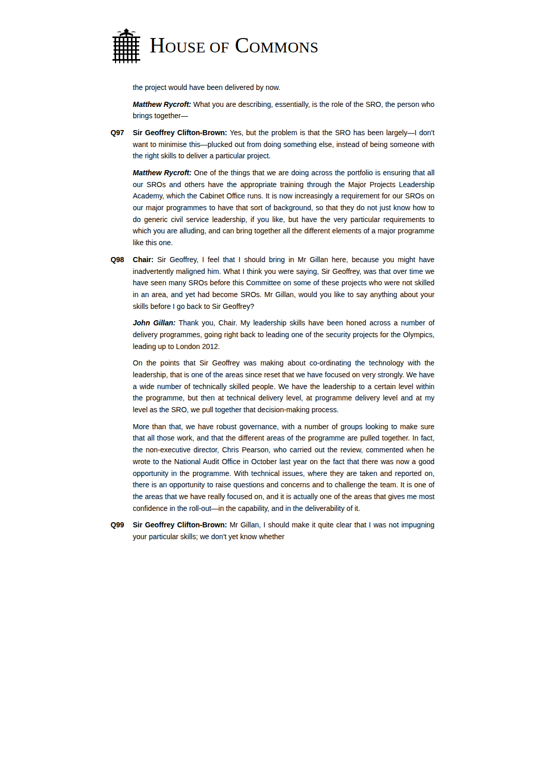HOUSE OF COMMONS
the project would have been delivered by now.
Matthew Rycroft: What you are describing, essentially, is the role of the SRO, the person who brings together—
Q97
Sir Geoffrey Clifton-Brown: Yes, but the problem is that the SRO has been largely—I don't want to minimise this—plucked out from doing something else, instead of being someone with the right skills to deliver a particular project.
Matthew Rycroft: One of the things that we are doing across the portfolio is ensuring that all our SROs and others have the appropriate training through the Major Projects Leadership Academy, which the Cabinet Office runs. It is now increasingly a requirement for our SROs on our major programmes to have that sort of background, so that they do not just know how to do generic civil service leadership, if you like, but have the very particular requirements to which you are alluding, and can bring together all the different elements of a major programme like this one.
Q98
Chair: Sir Geoffrey, I feel that I should bring in Mr Gillan here, because you might have inadvertently maligned him. What I think you were saying, Sir Geoffrey, was that over time we have seen many SROs before this Committee on some of these projects who were not skilled in an area, and yet had become SROs. Mr Gillan, would you like to say anything about your skills before I go back to Sir Geoffrey?
John Gillan: Thank you, Chair. My leadership skills have been honed across a number of delivery programmes, going right back to leading one of the security projects for the Olympics, leading up to London 2012.
On the points that Sir Geoffrey was making about co-ordinating the technology with the leadership, that is one of the areas since reset that we have focused on very strongly. We have a wide number of technically skilled people. We have the leadership to a certain level within the programme, but then at technical delivery level, at programme delivery level and at my level as the SRO, we pull together that decision-making process.
More than that, we have robust governance, with a number of groups looking to make sure that all those work, and that the different areas of the programme are pulled together. In fact, the non-executive director, Chris Pearson, who carried out the review, commented when he wrote to the National Audit Office in October last year on the fact that there was now a good opportunity in the programme. With technical issues, where they are taken and reported on, there is an opportunity to raise questions and concerns and to challenge the team. It is one of the areas that we have really focused on, and it is actually one of the areas that gives me most confidence in the roll-out—in the capability, and in the deliverability of it.
Q99
Sir Geoffrey Clifton-Brown: Mr Gillan, I should make it quite clear that I was not impugning your particular skills; we don't yet know whether